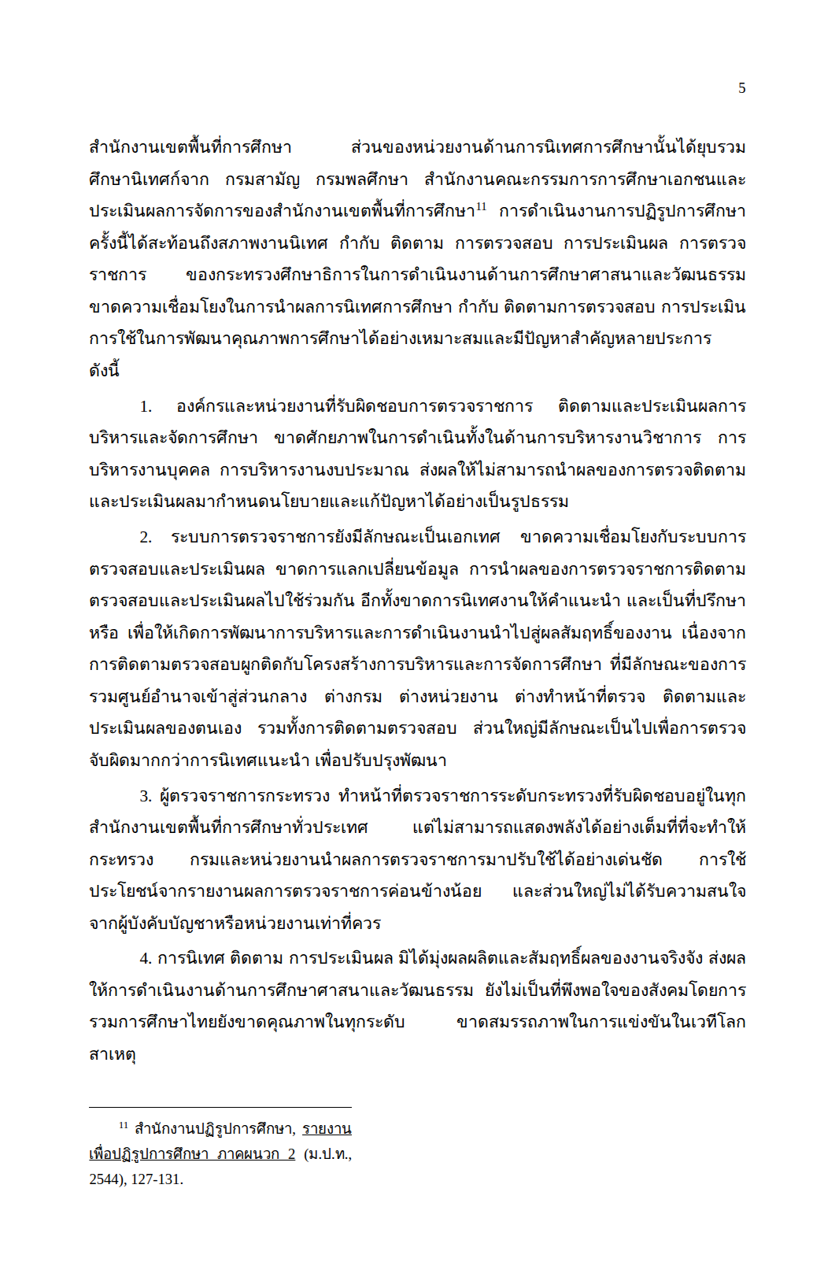5
สำนักงานเขตพื้นที่การศึกษา ส่วนของหน่วยงานด้านการนิเทศการศึกษานั้นได้ยุบรวมศึกษานิเทศก์จาก กรมสามัญ กรมพลศึกษา สำนักงานคณะกรรมการการศึกษาเอกชนและประเมินผลการจัดการของสำนักงานเขตพื้นที่การศึกษา11 การดำเนินงานการปฏิรูปการศึกษาครั้งนี้ได้สะท้อนถึงสภาพงานนิเทศ กำกับ ติดตาม การตรวจสอบ การประเมินผล การตรวจราชการ ของกระทรวงศึกษาธิการในการดำเนินงานด้านการศึกษาศาสนาและวัฒนธรรม ขาดความเชื่อมโยงในการนำผลการนิเทศการศึกษา กำกับ ติดตามการตรวจสอบ การประเมินการใช้ในการพัฒนาคุณภาพการศึกษาได้อย่างเหมาะสมและมีปัญหาสำคัญหลายประการ ดังนี้
1. องค์กรและหน่วยงานที่รับผิดชอบการตรวจราชการ ติดตามและประเมินผลการบริหารและจัดการศึกษา ขาดศักยภาพในการดำเนินทั้งในด้านการบริหารงานวิชาการ การบริหารงานบุคคล การบริหารงานงบประมาณ ส่งผลให้ไม่สามารถนำผลของการตรวจติดตามและประเมินผลมากำหนดนโยบายและแก้ปัญหาได้อย่างเป็นรูปธรรม
2. ระบบการตรวจราชการยังมีลักษณะเป็นเอกเทศ ขาดความเชื่อมโยงกับระบบการตรวจสอบและประเมินผล ขาดการแลกเปลี่ยนข้อมูล การนำผลของการตรวจราชการติดตามตรวจสอบและประเมินผลไปใช้ร่วมกัน อีกทั้งขาดการนิเทศงานให้คำแนะนำ และเป็นที่ปรึกษาหรือ เพื่อให้เกิดการพัฒนาการบริหารและการดำเนินงานนำไปสู่ผลสัมฤทธิ์ของงาน เนื่องจากการติดตามตรวจสอบผูกติดกับโครงสร้างการบริหารและการจัดการศึกษา ที่มีลักษณะของการรวมศูนย์อำนาจเข้าสู่ส่วนกลาง ต่างกรม ต่างหน่วยงาน ต่างทำหน้าที่ตรวจ ติดตามและประเมินผลของตนเอง รวมทั้งการติดตามตรวจสอบ ส่วนใหญ่มีลักษณะเป็นไปเพื่อการตรวจจับผิดมากกว่าการนิเทศแนะนำ เพื่อปรับปรุงพัฒนา
3. ผู้ตรวจราชการกระทรวง ทำหน้าที่ตรวจราชการระดับกระทรวงที่รับผิดชอบอยู่ในทุกสำนักงานเขตพื้นที่การศึกษาทั่วประเทศ แต่ไม่สามารถแสดงพลังได้อย่างเต็มที่ที่จะทำให้กระทรวง กรมและหน่วยงานนำผลการตรวจราชการมาปรับใช้ได้อย่างเด่นชัด การใช้ประโยชน์จากรายงานผลการตรวจราชการค่อนข้างน้อย และส่วนใหญ่ไม่ได้รับความสนใจจากผู้บังคับบัญชาหรือหน่วยงานเท่าที่ควร
4. การนิเทศ ติดตาม การประเมินผล มิได้มุ่งผลผลิตและสัมฤทธิ์ผลของงานจริงจัง ส่งผลให้การดำเนินงานด้านการศึกษาศาสนาและวัฒนธรรม ยังไม่เป็นที่พึงพอใจของสังคมโดยการรวมการศึกษาไทยยังขาดคุณภาพในทุกระดับ ขาดสมรรถภาพในการแข่งขันในเวทีโลก สาเหตุ
11 สำนักงานปฏิรูปการศึกษา, รายงานเพื่อปฏิรูปการศึกษา ภาคผนวก 2 (ม.ป.ท., 2544), 127-131.